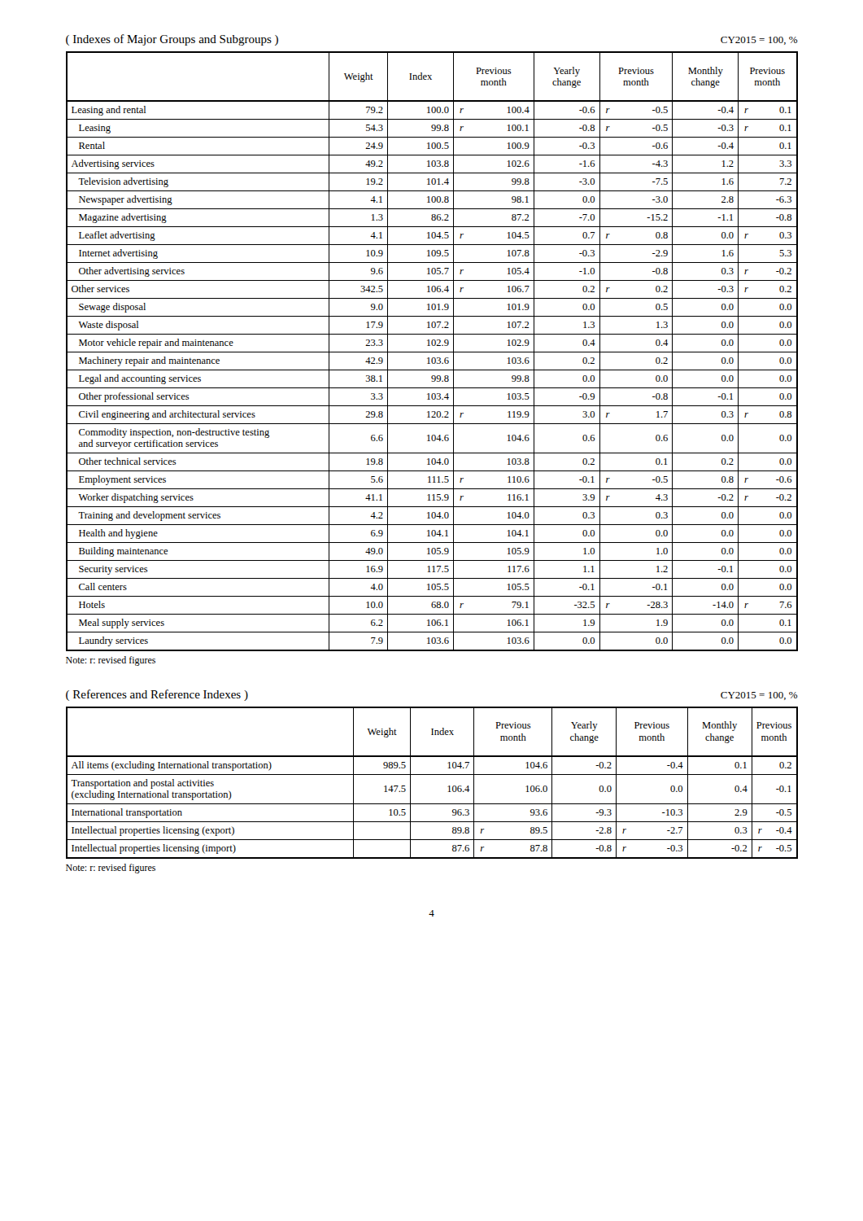( Indexes of Major Groups and Subgroups )
CY2015 = 100, %
| | Weight | Index | Previous month | Yearly change | Previous month | Monthly change | Previous month |
| --- | --- | --- | --- | --- | --- | --- | --- |
| Leasing and rental | 79.2 | 100.0 | r 100.4 | -0.6 | r -0.5 | -0.4 | r 0.1 |
| Leasing | 54.3 | 99.8 | r 100.1 | -0.8 | r -0.5 | -0.3 | r 0.1 |
| Rental | 24.9 | 100.5 | 100.9 | -0.3 | -0.6 | -0.4 | 0.1 |
| Advertising services | 49.2 | 103.8 | 102.6 | -1.6 | -4.3 | 1.2 | 3.3 |
| Television advertising | 19.2 | 101.4 | 99.8 | -3.0 | -7.5 | 1.6 | 7.2 |
| Newspaper advertising | 4.1 | 100.8 | 98.1 | 0.0 | -3.0 | 2.8 | -6.3 |
| Magazine advertising | 1.3 | 86.2 | 87.2 | -7.0 | -15.2 | -1.1 | -0.8 |
| Leaflet advertising | 4.1 | 104.5 | r 104.5 | 0.7 | r 0.8 | 0.0 | r 0.3 |
| Internet advertising | 10.9 | 109.5 | 107.8 | -0.3 | -2.9 | 1.6 | 5.3 |
| Other advertising services | 9.6 | 105.7 | r 105.4 | -1.0 | -0.8 | 0.3 | r -0.2 |
| Other services | 342.5 | 106.4 | r 106.7 | 0.2 | r 0.2 | -0.3 | r 0.2 |
| Sewage disposal | 9.0 | 101.9 | 101.9 | 0.0 | 0.5 | 0.0 | 0.0 |
| Waste disposal | 17.9 | 107.2 | 107.2 | 1.3 | 1.3 | 0.0 | 0.0 |
| Motor vehicle repair and maintenance | 23.3 | 102.9 | 102.9 | 0.4 | 0.4 | 0.0 | 0.0 |
| Machinery repair and maintenance | 42.9 | 103.6 | 103.6 | 0.2 | 0.2 | 0.0 | 0.0 |
| Legal and accounting services | 38.1 | 99.8 | 99.8 | 0.0 | 0.0 | 0.0 | 0.0 |
| Other professional services | 3.3 | 103.4 | 103.5 | -0.9 | -0.8 | -0.1 | 0.0 |
| Civil engineering and architectural services | 29.8 | 120.2 | r 119.9 | 3.0 | r 1.7 | 0.3 | r 0.8 |
| Commodity inspection, non-destructive testing and surveyor certification services | 6.6 | 104.6 | 104.6 | 0.6 | 0.6 | 0.0 | 0.0 |
| Other technical services | 19.8 | 104.0 | 103.8 | 0.2 | 0.1 | 0.2 | 0.0 |
| Employment services | 5.6 | 111.5 | r 110.6 | -0.1 | r -0.5 | 0.8 | r -0.6 |
| Worker dispatching services | 41.1 | 115.9 | r 116.1 | 3.9 | r 4.3 | -0.2 | r -0.2 |
| Training and development services | 4.2 | 104.0 | 104.0 | 0.3 | 0.3 | 0.0 | 0.0 |
| Health and hygiene | 6.9 | 104.1 | 104.1 | 0.0 | 0.0 | 0.0 | 0.0 |
| Building maintenance | 49.0 | 105.9 | 105.9 | 1.0 | 1.0 | 0.0 | 0.0 |
| Security services | 16.9 | 117.5 | 117.6 | 1.1 | 1.2 | -0.1 | 0.0 |
| Call centers | 4.0 | 105.5 | 105.5 | -0.1 | -0.1 | 0.0 | 0.0 |
| Hotels | 10.0 | 68.0 | r 79.1 | -32.5 | r -28.3 | -14.0 | r 7.6 |
| Meal supply services | 6.2 | 106.1 | 106.1 | 1.9 | 1.9 | 0.0 | 0.1 |
| Laundry services | 7.9 | 103.6 | 103.6 | 0.0 | 0.0 | 0.0 | 0.0 |
Note: r: revised figures
( References and Reference Indexes )
CY2015 = 100, %
| | Weight | Index | Previous month | Yearly change | Previous month | Monthly change | Previous month |
| --- | --- | --- | --- | --- | --- | --- | --- |
| All items (excluding International transportation) | 989.5 | 104.7 | 104.6 | -0.2 | -0.4 | 0.1 | 0.2 |
| Transportation and postal activities (excluding International transportation) | 147.5 | 106.4 | 106.0 | 0.0 | 0.0 | 0.4 | -0.1 |
| International transportation | 10.5 | 96.3 | 93.6 | -9.3 | -10.3 | 2.9 | -0.5 |
| Intellectual properties licensing (export) | | 89.8 | r 89.5 | -2.8 | r -2.7 | 0.3 | r -0.4 |
| Intellectual properties licensing (import) | | 87.6 | r 87.8 | -0.8 | r -0.3 | -0.2 | r -0.5 |
Note: r: revised figures
4